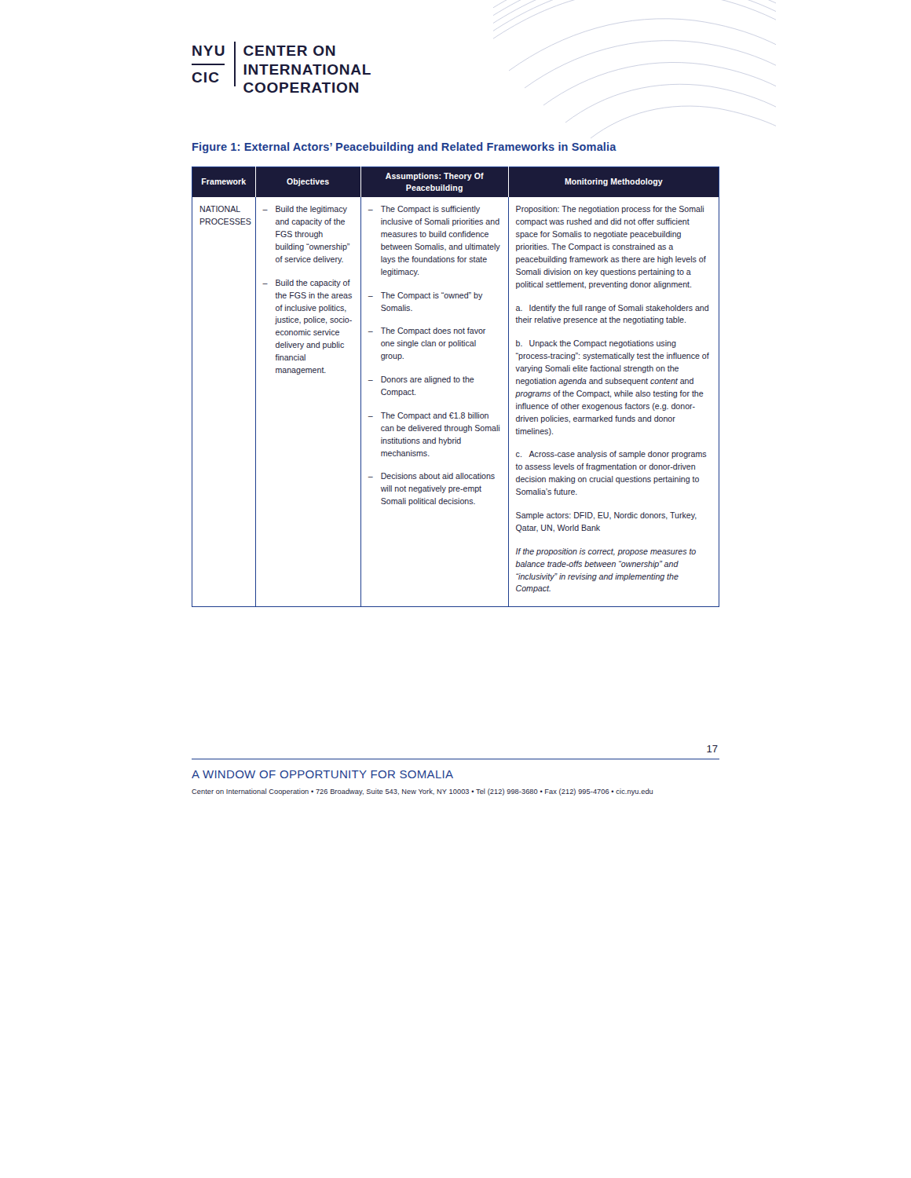NYU CIC
Center on
International
Cooperation
Figure 1: External Actors’ Peacebuilding and Related Frameworks in Somalia
| Framework | Objectives | Assumptions: Theory Of Peacebuilding | Monitoring Methodology |
| --- | --- | --- | --- |
| NATIONAL PROCESSES | Build the legitimacy and capacity of the FGS through building “ownership” of service delivery. Build the capacity of the FGS in the areas of inclusive politics, justice, police, socio-economic service delivery and public financial management. | The Compact is sufficiently inclusive of Somali priorities and measures to build confidence between Somalis, and ultimately lays the foundations for state legitimacy. The Compact is “owned” by Somalis. The Compact does not favor one single clan or political group. Donors are aligned to the Compact. The Compact and €1.8 billion can be delivered through Somali institutions and hybrid mechanisms. Decisions about aid allocations will not negatively pre-empt Somali political decisions. | Proposition: The negotiation process for the Somali compact was rushed and did not offer sufficient space for Somalis to negotiate peacebuilding priorities. The Compact is constrained as a peacebuilding framework as there are high levels of Somali division on key questions pertaining to a political settlement, preventing donor alignment. a. Identify the full range of Somali stakeholders and their relative presence at the negotiating table. b. Unpack the Compact negotiations using “process-tracing”: systematically test the influence of varying Somali elite factional strength on the negotiation agenda and subsequent content and programs of the Compact, while also testing for the influence of other exogenous factors (e.g. donor-driven policies, earmarked funds and donor timelines). c. Across-case analysis of sample donor programs to assess levels of fragmentation or donor-driven decision making on crucial questions pertaining to Somalia’s future. Sample actors: DFID, EU, Nordic donors, Turkey, Qatar, UN, World Bank If the proposition is correct, propose measures to balance trade-offs between “ownership” and “inclusivity” in revising and implementing the Compact. |
17
A WINDOW OF OPPORTUNITY FOR SOMALIA
Center on International Cooperation • 726 Broadway, Suite 543, New York, NY 10003 • Tel (212) 998-3680 • Fax (212) 995-4706 • cic.nyu.edu